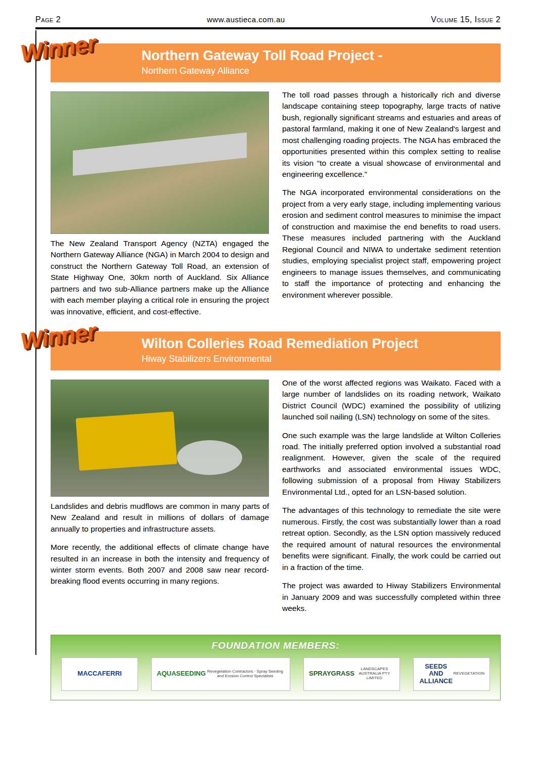Page 2
www.austieca.com.au
Volume 15, Issue 2
Winner
Northern Gateway Toll Road Project -
Northern Gateway Alliance
The New Zealand Transport Agency (NZTA) engaged the Northern Gateway Alliance (NGA) in March 2004 to design and construct the Northern Gateway Toll Road, an extension of State Highway One, 30km north of Auckland. Six Alliance partners and two sub-Alliance partners make up the Alliance with each member playing a critical role in ensuring the project was innovative, efficient, and cost-effective.
The toll road passes through a historically rich and diverse landscape containing steep topography, large tracts of native bush, regionally significant streams and estuaries and areas of pastoral farmland, making it one of New Zealand's largest and most challenging roading projects. The NGA has embraced the opportunities presented within this complex setting to realise its vision “to create a visual showcase of environmental and engineering excellence.”
The NGA incorporated environmental considerations on the project from a very early stage, including implementing various erosion and sediment control measures to minimise the impact of construction and maximise the end benefits to road users. These measures included partnering with the Auckland Regional Council and NIWA to undertake sediment retention studies, employing specialist project staff, empowering project engineers to manage issues themselves, and communicating to staff the importance of protecting and enhancing the environment wherever possible.
Winner
Wilton Colleries Road Remediation Project
Hiway Stabilizers Environmental
Landslides and debris mudflows are common in many parts of New Zealand and result in millions of dollars of damage annually to properties and infrastructure assets.
More recently, the additional effects of climate change have resulted in an increase in both the intensity and frequency of winter storm events. Both 2007 and 2008 saw near record-breaking flood events occurring in many regions.
One of the worst affected regions was Waikato. Faced with a large number of landslides on its roading network, Waikato District Council (WDC) examined the possibility of utilizing launched soil nailing (LSN) technology on some of the sites.
One such example was the large landslide at Wilton Colleries road. The initially preferred option involved a substantial road realignment. However, given the scale of the required earthworks and associated environmental issues WDC, following submission of a proposal from Hiway Stabilizers Environmental Ltd., opted for an LSN-based solution.
The advantages of this technology to remediate the site were numerous. Firstly, the cost was substantially lower than a road retreat option. Secondly, as the LSN option massively reduced the required amount of natural resources the environmental benefits were significant. Finally, the work could be carried out in a fraction of the time.
The project was awarded to Hiway Stabilizers Environmental in January 2009 and was successfully completed within three weeks.
FOUNDATION MEMBERS:
MACCAFERRI
AQUASEEDINGRevegetation Contractors · Spray Seeding and Erosion Control Specialists
SPRAYGRASSLANDSCAPES AUSTRALIA PTY LIMITED
SEEDS AND
ALLIANCEREVEGETATION